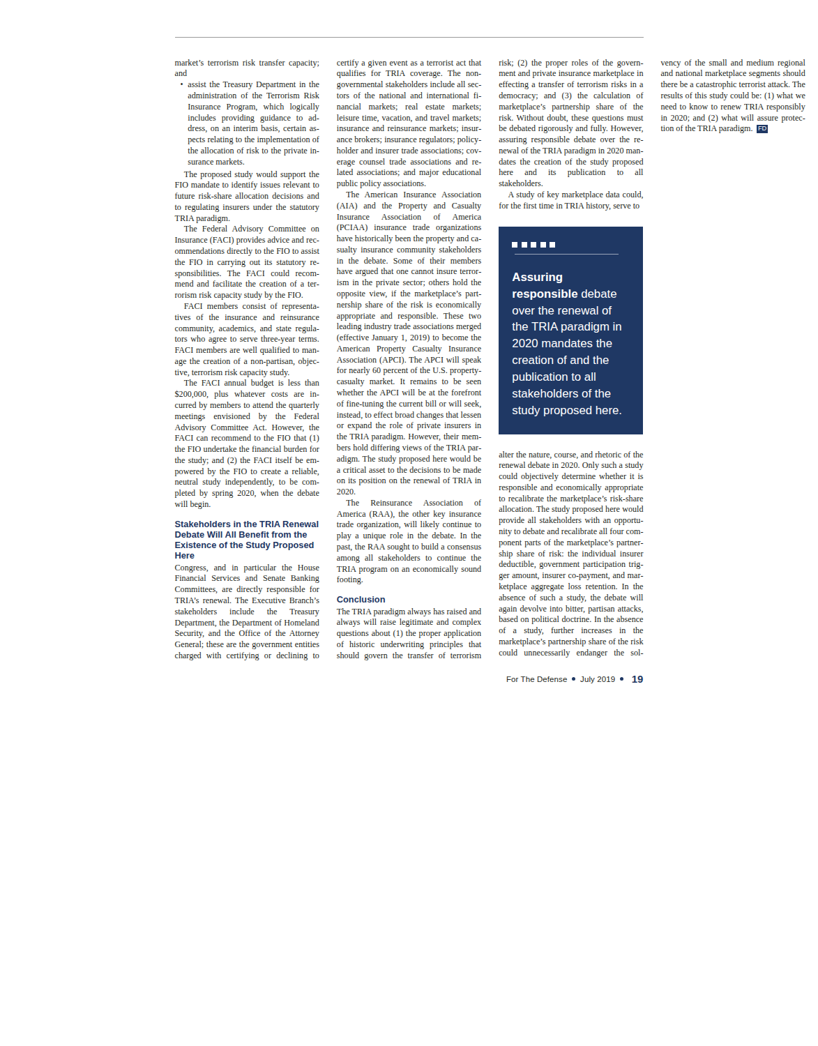market’s terrorism risk transfer capacity; and
assist the Treasury Department in the administration of the Terrorism Risk Insurance Program, which logically includes providing guidance to address, on an interim basis, certain aspects relating to the implementation of the allocation of risk to the private insurance markets.
The proposed study would support the FIO mandate to identify issues relevant to future risk-share allocation decisions and to regulating insurers under the statutory TRIA paradigm.
The Federal Advisory Committee on Insurance (FACI) provides advice and recommendations directly to the FIO to assist the FIO in carrying out its statutory responsibilities. The FACI could recommend and facilitate the creation of a terrorism risk capacity study by the FIO.
FACI members consist of representatives of the insurance and reinsurance community, academics, and state regulators who agree to serve three-year terms. FACI members are well qualified to manage the creation of a non-partisan, objective, terrorism risk capacity study.
The FACI annual budget is less than $200,000, plus whatever costs are incurred by members to attend the quarterly meetings envisioned by the Federal Advisory Committee Act. However, the FACI can recommend to the FIO that (1) the FIO undertake the financial burden for the study; and (2) the FACI itself be empowered by the FIO to create a reliable, neutral study independently, to be completed by spring 2020, when the debate will begin.
Stakeholders in the TRIA Renewal Debate Will All Benefit from the Existence of the Study Proposed Here
Congress, and in particular the House Financial Services and Senate Banking Committees, are directly responsible for TRIA’s renewal. The Executive Branch’s stakeholders include the Treasury Department, the Department of Homeland Security, and the Office of the Attorney General; these are the government entities charged with certifying or declining to certify a given event as a terrorist act that qualifies for TRIA coverage. The non-governmental stakeholders include all sectors of the national and international financial markets; real estate markets; leisure time, vacation, and travel markets; insurance and reinsurance markets; insurance brokers; insurance regulators; policyholder and insurer trade associations; coverage counsel trade associations and related associations; and major educational public policy associations.
The American Insurance Association (AIA) and the Property and Casualty Insurance Association of America (PCIAA) insurance trade organizations have historically been the property and casualty insurance community stakeholders in the debate. Some of their members have argued that one cannot insure terrorism in the private sector; others hold the opposite view, if the marketplace’s partnership share of the risk is economically appropriate and responsible. These two leading industry trade associations merged (effective January 1, 2019) to become the American Property Casualty Insurance Association (APCI). The APCI will speak for nearly 60 percent of the U.S. property-casualty market. It remains to be seen whether the APCI will be at the forefront of fine-tuning the current bill or will seek, instead, to effect broad changes that lessen or expand the role of private insurers in the TRIA paradigm. However, their members hold differing views of the TRIA paradigm. The study proposed here would be a critical asset to the decisions to be made on its position on the renewal of TRIA in 2020.
The Reinsurance Association of America (RAA), the other key insurance trade organization, will likely continue to play a unique role in the debate. In the past, the RAA sought to build a consensus among all stakeholders to continue the TRIA program on an economically sound footing.
Conclusion
The TRIA paradigm always has raised and always will raise legitimate and complex questions about (1) the proper application of historic underwriting principles that should govern the transfer of terrorism risk; (2) the proper roles of the government and private insurance marketplace in effecting a transfer of terrorism risks in a democracy; and (3) the calculation of marketplace’s partnership share of the risk. Without doubt, these questions must be debated rigorously and fully. However, assuring responsible debate over the renewal of the TRIA paradigm in 2020 mandates the creation of the study proposed here and its publication to all stakeholders.
A study of key marketplace data could, for the first time in TRIA history, serve to
Assuring responsible debate over the renewal of the TRIA paradigm in 2020 mandates the creation of and the publication to all stakeholders of the study proposed here.
alter the nature, course, and rhetoric of the renewal debate in 2020. Only such a study could objectively determine whether it is responsible and economically appropriate to recalibrate the marketplace’s risk-share allocation. The study proposed here would provide all stakeholders with an opportunity to debate and recalibrate all four component parts of the marketplace’s partnership share of risk: the individual insurer deductible, government participation trigger amount, insurer co-payment, and marketplace aggregate loss retention. In the absence of such a study, the debate will again devolve into bitter, partisan attacks, based on political doctrine. In the absence of a study, further increases in the marketplace’s partnership share of the risk could unnecessarily endanger the solvency of the small and medium regional and national marketplace segments should there be a catastrophic terrorist attack. The results of this study could be: (1) what we need to know to renew TRIA responsibly in 2020; and (2) what will assure protection of the TRIA paradigm.FD
For The Defense July 2019 19